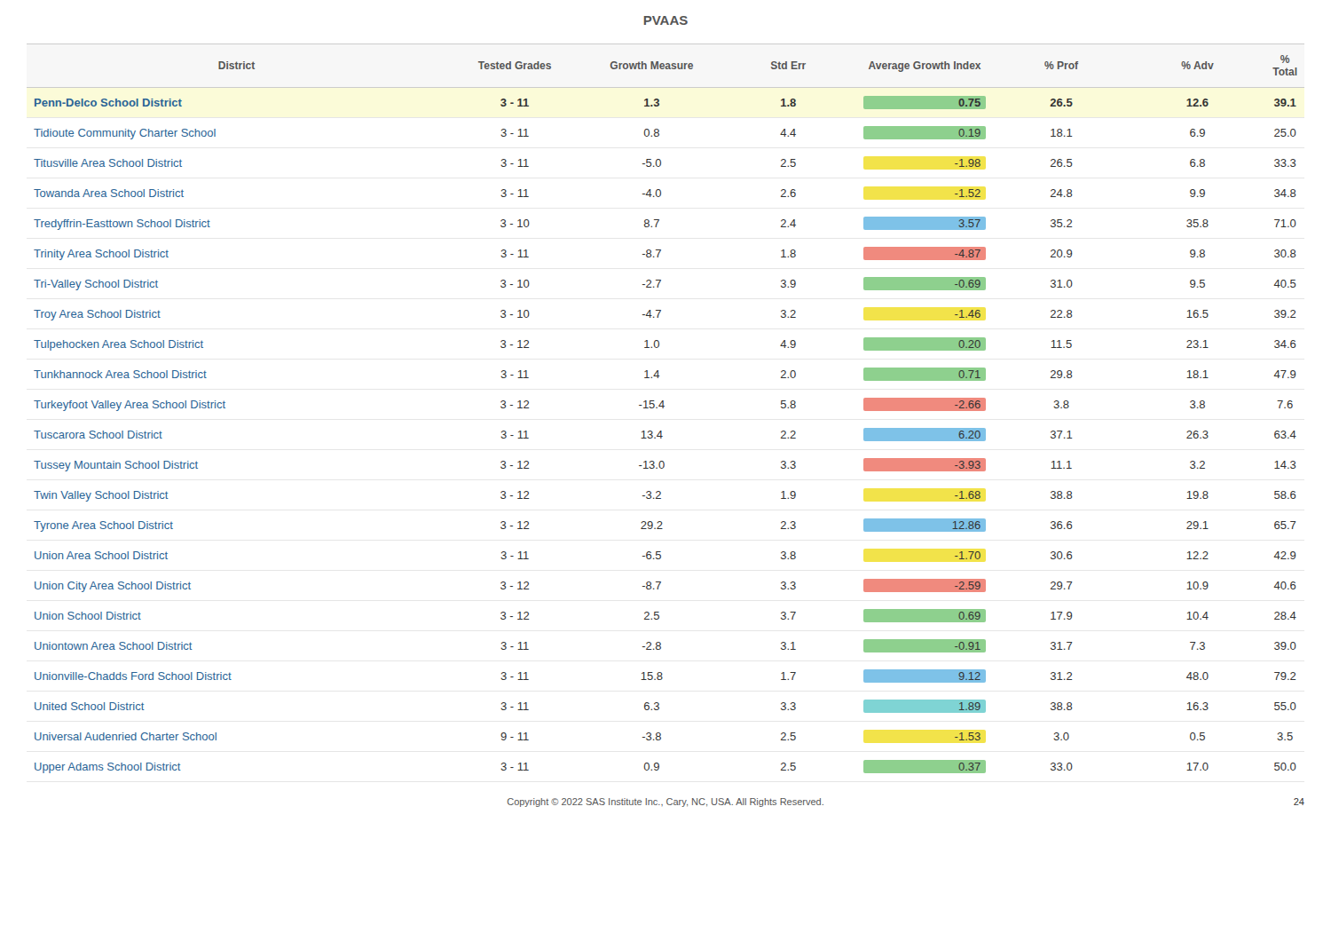PVAAS
| District | Tested Grades | Growth Measure | Std Err | Average Growth Index | % Prof | % Adv | % Total |
| --- | --- | --- | --- | --- | --- | --- | --- |
| Penn-Delco School District | 3 - 11 | 1.3 | 1.8 | 0.75 | 26.5 | 12.6 | 39.1 |
| Tidioute Community Charter School | 3 - 11 | 0.8 | 4.4 | 0.19 | 18.1 | 6.9 | 25.0 |
| Titusville Area School District | 3 - 11 | -5.0 | 2.5 | -1.98 | 26.5 | 6.8 | 33.3 |
| Towanda Area School District | 3 - 11 | -4.0 | 2.6 | -1.52 | 24.8 | 9.9 | 34.8 |
| Tredyffrin-Easttown School District | 3 - 10 | 8.7 | 2.4 | 3.57 | 35.2 | 35.8 | 71.0 |
| Trinity Area School District | 3 - 11 | -8.7 | 1.8 | -4.87 | 20.9 | 9.8 | 30.8 |
| Tri-Valley School District | 3 - 10 | -2.7 | 3.9 | -0.69 | 31.0 | 9.5 | 40.5 |
| Troy Area School District | 3 - 10 | -4.7 | 3.2 | -1.46 | 22.8 | 16.5 | 39.2 |
| Tulpehocken Area School District | 3 - 12 | 1.0 | 4.9 | 0.20 | 11.5 | 23.1 | 34.6 |
| Tunkhannock Area School District | 3 - 11 | 1.4 | 2.0 | 0.71 | 29.8 | 18.1 | 47.9 |
| Turkeyfoot Valley Area School District | 3 - 12 | -15.4 | 5.8 | -2.66 | 3.8 | 3.8 | 7.6 |
| Tuscarora School District | 3 - 11 | 13.4 | 2.2 | 6.20 | 37.1 | 26.3 | 63.4 |
| Tussey Mountain School District | 3 - 12 | -13.0 | 3.3 | -3.93 | 11.1 | 3.2 | 14.3 |
| Twin Valley School District | 3 - 12 | -3.2 | 1.9 | -1.68 | 38.8 | 19.8 | 58.6 |
| Tyrone Area School District | 3 - 12 | 29.2 | 2.3 | 12.86 | 36.6 | 29.1 | 65.7 |
| Union Area School District | 3 - 11 | -6.5 | 3.8 | -1.70 | 30.6 | 12.2 | 42.9 |
| Union City Area School District | 3 - 12 | -8.7 | 3.3 | -2.59 | 29.7 | 10.9 | 40.6 |
| Union School District | 3 - 12 | 2.5 | 3.7 | 0.69 | 17.9 | 10.4 | 28.4 |
| Uniontown Area School District | 3 - 11 | -2.8 | 3.1 | -0.91 | 31.7 | 7.3 | 39.0 |
| Unionville-Chadds Ford School District | 3 - 11 | 15.8 | 1.7 | 9.12 | 31.2 | 48.0 | 79.2 |
| United School District | 3 - 11 | 6.3 | 3.3 | 1.89 | 38.8 | 16.3 | 55.0 |
| Universal Audenried Charter School | 9 - 11 | -3.8 | 2.5 | -1.53 | 3.0 | 0.5 | 3.5 |
| Upper Adams School District | 3 - 11 | 0.9 | 2.5 | 0.37 | 33.0 | 17.0 | 50.0 |
Copyright © 2022 SAS Institute Inc., Cary, NC, USA. All Rights Reserved. 24